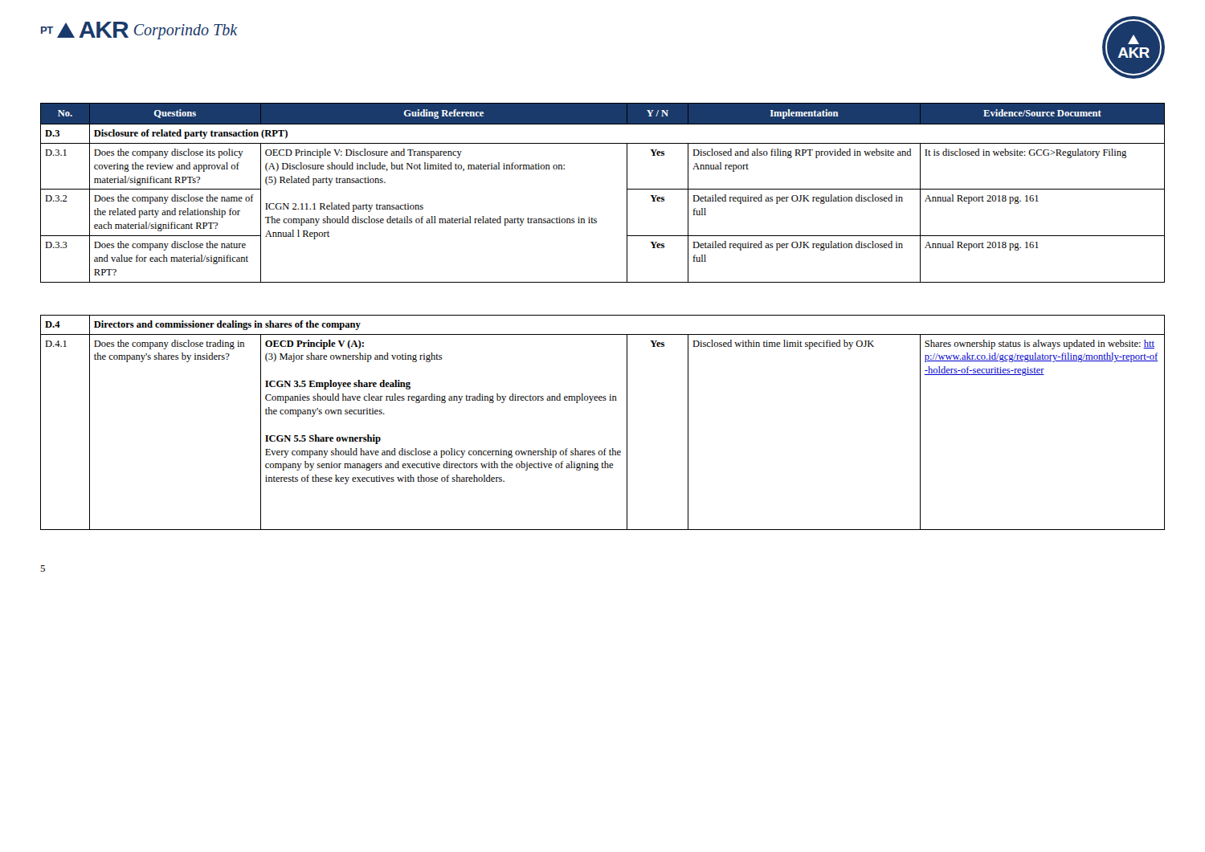PT AKR Corporindo Tbk
AKR
| No. | Questions | Guiding Reference | Y / N | Implementation | Evidence/Source Document |
| --- | --- | --- | --- | --- | --- |
| D.3 | Disclosure of related party transaction (RPT) |
| D.3.1 | Does the company disclose its policy covering the review and approval of material/significant RPTs? | OECD Principle V: Disclosure and Transparency (A) Disclosure should include, but Not limited to, material information on: (5) Related party transactions. ICGN 2.11.1 Related party transactions The company should disclose details of all material related party transactions in its Annual l Report | Yes | Disclosed and also filing RPT provided in website and Annual report | It is disclosed in website: GCG>Regulatory Filing |
| D.3.2 | Does the company disclose the name of the related party and relationship for each material/significant RPT? | Yes | Detailed required as per OJK regulation disclosed in full | Annual Report 2018 pg. 161 |
| D.3.3 | Does the company disclose the nature and value for each material/significant RPT? | Yes | Detailed required as per OJK regulation disclosed in full | Annual Report 2018 pg. 161 |
| D.4 | Directors and commissioner dealings in shares of the company |
| D.4.1 | Does the company disclose trading in the company's shares by insiders? | OECD Principle V (A): (3) Major share ownership and voting rights ICGN 3.5 Employee share dealing Companies should have clear rules regarding any trading by directors and employees in the company's own securities. ICGN 5.5 Share ownership Every company should have and disclose a policy concerning ownership of shares of the company by senior managers and executive directors with the objective of aligning the interests of these key executives with those of shareholders. | Yes | Disclosed within time limit specified by OJK | Shares ownership status is always updated in website: http://www.akr.co.id/gcg/regulatory-filing/monthly-report-of-holders-of-securities-register |
5